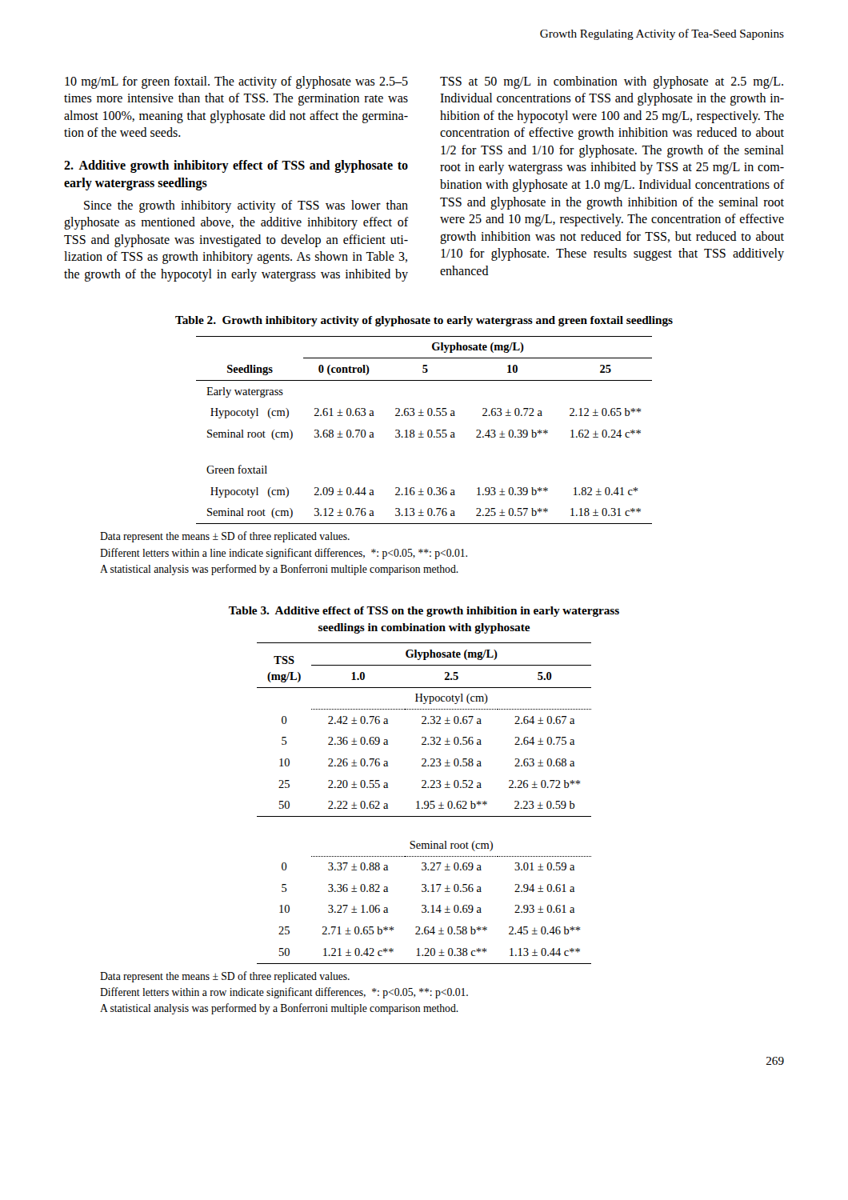Growth Regulating Activity of Tea-Seed Saponins
10 mg/mL for green foxtail. The activity of glyphosate was 2.5–5 times more intensive than that of TSS. The germination rate was almost 100%, meaning that glyphosate did not affect the germination of the weed seeds.
2. Additive growth inhibitory effect of TSS and glyphosate to early watergrass seedlings
Since the growth inhibitory activity of TSS was lower than glyphosate as mentioned above, the additive inhibitory effect of TSS and glyphosate was investigated to develop an efficient utilization of TSS as growth inhibitory agents. As shown in Table 3, the growth of the hypocotyl in early watergrass was inhibited by TSS at 50 mg/L in combination with glyphosate at 2.5 mg/L. Individual concentrations of TSS and glyphosate in the growth inhibition of the hypocotyl were 100 and 25 mg/L, respectively. The concentration of effective growth inhibition was reduced to about 1/2 for TSS and 1/10 for glyphosate. The growth of the seminal root in early watergrass was inhibited by TSS at 25 mg/L in combination with glyphosate at 1.0 mg/L. Individual concentrations of TSS and glyphosate in the growth inhibition of the seminal root were 25 and 10 mg/L, respectively. The concentration of effective growth inhibition was not reduced for TSS, but reduced to about 1/10 for glyphosate. These results suggest that TSS additively enhanced
Table 2. Growth inhibitory activity of glyphosate to early watergrass and green foxtail seedlings
| Seedlings | Glyphosate (mg/L) |
| --- | --- |
| 0 (control) | 5 | 10 | 25 |
| Early watergrass |
| Hypocotyl (cm) | 2.61 ± 0.63 a | 2.63 ± 0.55 a | 2.63 ± 0.72 a | 2.12 ± 0.65 b** |
| Seminal root (cm) | 3.68 ± 0.70 a | 3.18 ± 0.55 a | 2.43 ± 0.39 b** | 1.62 ± 0.24 c** |
| Green foxtail |
| Hypocotyl (cm) | 2.09 ± 0.44 a | 2.16 ± 0.36 a | 1.93 ± 0.39 b** | 1.82 ± 0.41 c* |
| Seminal root (cm) | 3.12 ± 0.76 a | 3.13 ± 0.76 a | 2.25 ± 0.57 b** | 1.18 ± 0.31 c** |
Data represent the means ± SD of three replicated values.
Different letters within a line indicate significant differences, *: p<0.05, **: p<0.01.
A statistical analysis was performed by a Bonferroni multiple comparison method.
Table 3. Additive effect of TSS on the growth inhibition in early watergrass
seedlings in combination with glyphosate
| TSS (mg/L) | Glyphosate (mg/L) |
| --- | --- |
| 1.0 | 2.5 | 5.0 |
| | Hypocotyl (cm) |
| 0 | 2.42 ± 0.76 a | 2.32 ± 0.67 a | 2.64 ± 0.67 a |
| 5 | 2.36 ± 0.69 a | 2.32 ± 0.56 a | 2.64 ± 0.75 a |
| 10 | 2.26 ± 0.76 a | 2.23 ± 0.58 a | 2.63 ± 0.68 a |
| 25 | 2.20 ± 0.55 a | 2.23 ± 0.52 a | 2.26 ± 0.72 b** |
| 50 | 2.22 ± 0.62 a | 1.95 ± 0.62 b** | 2.23 ± 0.59 b |
| | Seminal root (cm) |
| 0 | 3.37 ± 0.88 a | 3.27 ± 0.69 a | 3.01 ± 0.59 a |
| 5 | 3.36 ± 0.82 a | 3.17 ± 0.56 a | 2.94 ± 0.61 a |
| 10 | 3.27 ± 1.06 a | 3.14 ± 0.69 a | 2.93 ± 0.61 a |
| 25 | 2.71 ± 0.65 b** | 2.64 ± 0.58 b** | 2.45 ± 0.46 b** |
| 50 | 1.21 ± 0.42 c** | 1.20 ± 0.38 c** | 1.13 ± 0.44 c** |
Data represent the means ± SD of three replicated values.
Different letters within a row indicate significant differences, *: p<0.05, **: p<0.01.
A statistical analysis was performed by a Bonferroni multiple comparison method.
269